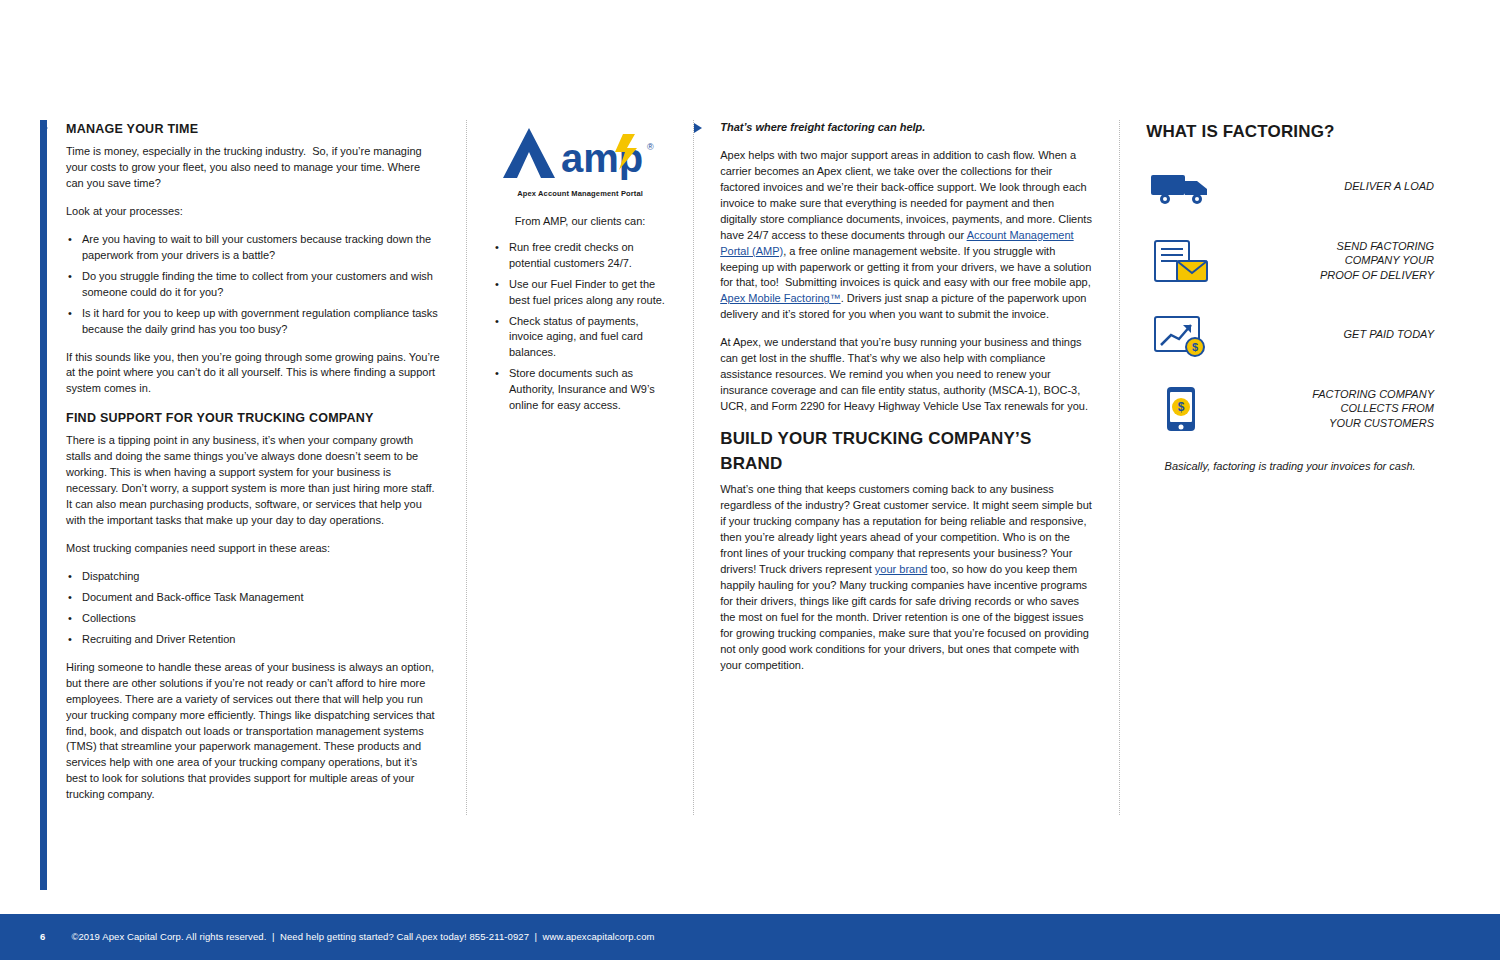MANAGE YOUR TIME
Time is money, especially in the trucking industry. So, if you’re managing your costs to grow your fleet, you also need to manage your time. Where can you save time?
Look at your processes:
Are you having to wait to bill your customers because tracking down the paperwork from your drivers is a battle?
Do you struggle finding the time to collect from your customers and wish someone could do it for you?
Is it hard for you to keep up with government regulation compliance tasks because the daily grind has you too busy?
If this sounds like you, then you’re going through some growing pains. You’re at the point where you can’t do it all yourself. This is where finding a support system comes in.
FIND SUPPORT FOR YOUR TRUCKING COMPANY
There is a tipping point in any business, it’s when your company growth stalls and doing the same things you’ve always done doesn’t seem to be working. This is when having a support system for your business is necessary. Don’t worry, a support system is more than just hiring more staff. It can also mean purchasing products, software, or services that help you with the important tasks that make up your day to day operations.
Most trucking companies need support in these areas:
Dispatching
Document and Back-office Task Management
Collections
Recruiting and Driver Retention
Hiring someone to handle these areas of your business is always an option, but there are other solutions if you’re not ready or can’t afford to hire more employees. There are a variety of services out there that will help you run your trucking company more efficiently. Things like dispatching services that find, book, and dispatch out loads or transportation management systems (TMS) that streamline your paperwork management. These products and services help with one area of your trucking company operations, but it’s best to look for solutions that provides support for multiple areas of your trucking company.
AMP logo amp ®
Apex Account Management Portal
From AMP, our clients can:
Run free credit checks on potential customers 24/7.
Use our Fuel Finder to get the best fuel prices along any route.
Check status of payments, invoice aging, and fuel card balances.
Store documents such as Authority, Insurance and W9’s online for easy access.
That’s where freight factoring can help.
Apex helps with two major support areas in addition to cash flow. When a carrier becomes an Apex client, we take over the collections for their factored invoices and we’re their back-office support. We look through each invoice to make sure that everything is needed for payment and then digitally store compliance documents, invoices, payments, and more. Clients have 24/7 access to these documents through our Account Management Portal (AMP), a free online management website. If you struggle with keeping up with paperwork or getting it from your drivers, we have a solution for that, too! Submitting invoices is quick and easy with our free mobile app, Apex Mobile Factoring™. Drivers just snap a picture of the paperwork upon delivery and it’s stored for you when you want to submit the invoice.
At Apex, we understand that you’re busy running your business and things can get lost in the shuffle. That’s why we also help with compliance assistance resources. We remind you when you need to renew your insurance coverage and can file entity status, authority (MSCA-1), BOC-3, UCR, and Form 2290 for Heavy Highway Vehicle Use Tax renewals for you.
BUILD YOUR TRUCKING COMPANY’S BRAND
What’s one thing that keeps customers coming back to any business regardless of the industry? Great customer service. It might seem simple but if your trucking company has a reputation for being reliable and responsive, then you’re already light years ahead of your competition. Who is on the front lines of your trucking company that represents your business? Your drivers! Truck drivers represent your brand too, so how do you keep them happily hauling for you? Many trucking companies have incentive programs for their drivers, things like gift cards for safe driving records or who saves the most on fuel for the month. Driver retention is one of the biggest issues for growing trucking companies, make sure that you’re focused on providing not only good work conditions for your drivers, but ones that compete with your competition.
WHAT IS FACTORING?
DELIVER A LOAD
SEND FACTORING
COMPANY YOUR
PROOF OF DELIVERY
$
GET PAID TODAY
$
FACTORING COMPANY
COLLECTS FROM
YOUR CUSTOMERS
Basically, factoring is trading your invoices for cash.
6 ©2019 Apex Capital Corp. All rights reserved. | Need help getting started? Call Apex today! 855-211-0927 | www.apexcapitalcorp.com